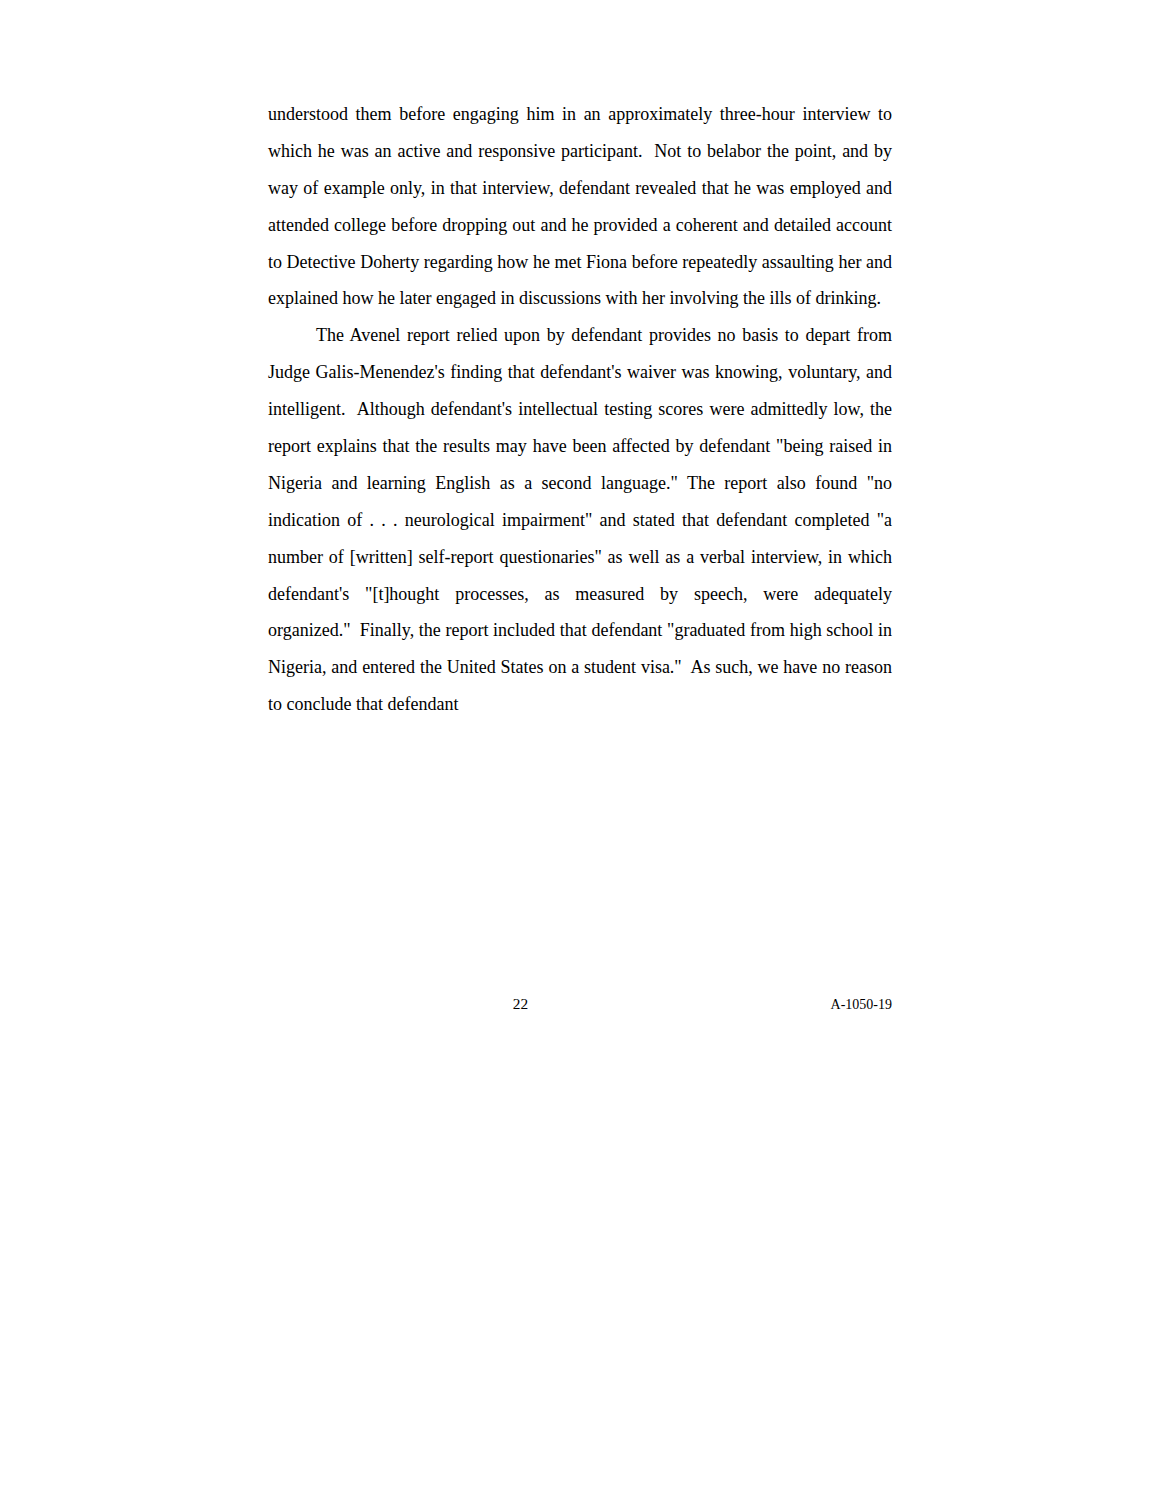understood them before engaging him in an approximately three-hour interview to which he was an active and responsive participant. Not to belabor the point, and by way of example only, in that interview, defendant revealed that he was employed and attended college before dropping out and he provided a coherent and detailed account to Detective Doherty regarding how he met Fiona before repeatedly assaulting her and explained how he later engaged in discussions with her involving the ills of drinking.
The Avenel report relied upon by defendant provides no basis to depart from Judge Galis-Menendez's finding that defendant's waiver was knowing, voluntary, and intelligent. Although defendant's intellectual testing scores were admittedly low, the report explains that the results may have been affected by defendant "being raised in Nigeria and learning English as a second language." The report also found "no indication of . . . neurological impairment" and stated that defendant completed "a number of [written] self-report questionaries" as well as a verbal interview, in which defendant's "[t]hought processes, as measured by speech, were adequately organized." Finally, the report included that defendant "graduated from high school in Nigeria, and entered the United States on a student visa." As such, we have no reason to conclude that defendant
22 A-1050-19